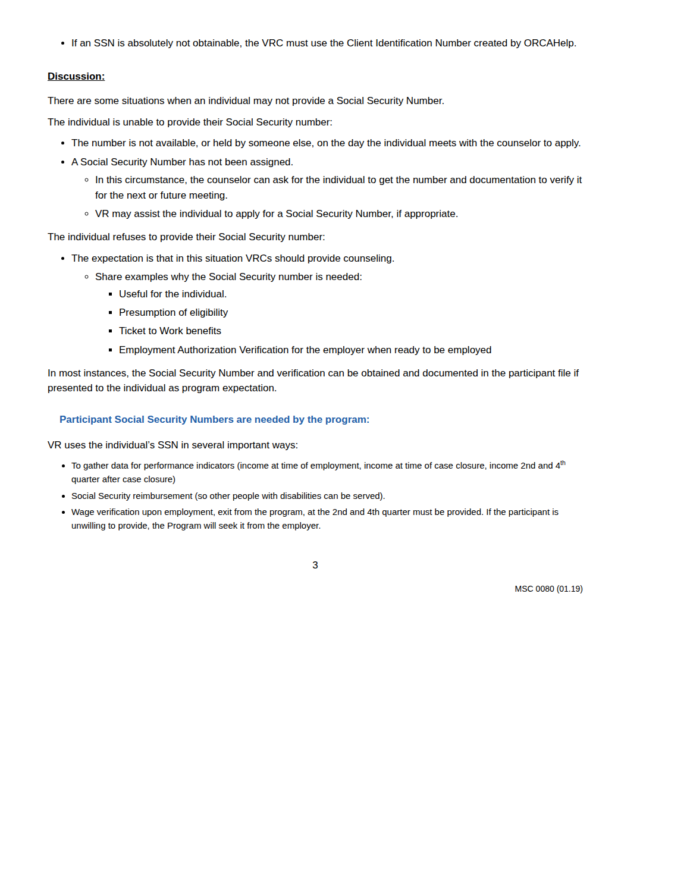If an SSN is absolutely not obtainable, the VRC must use the Client Identification Number created by ORCAHelp.
Discussion:
There are some situations when an individual may not provide a Social Security Number.
The individual is unable to provide their Social Security number:
The number is not available, or held by someone else, on the day the individual meets with the counselor to apply.
A Social Security Number has not been assigned.
In this circumstance, the counselor can ask for the individual to get the number and documentation to verify it for the next or future meeting.
VR may assist the individual to apply for a Social Security Number, if appropriate.
The individual refuses to provide their Social Security number:
The expectation is that in this situation VRCs should provide counseling.
Share examples why the Social Security number is needed:
Useful for the individual.
Presumption of eligibility
Ticket to Work benefits
Employment Authorization Verification for the employer when ready to be employed
In most instances, the Social Security Number and verification can be obtained and documented in the participant file if presented to the individual as program expectation.
Participant Social Security Numbers are needed by the program:
VR uses the individual’s SSN in several important ways:
To gather data for performance indicators (income at time of employment, income at time of case closure, income 2nd and 4th quarter after case closure)
Social Security reimbursement (so other people with disabilities can be served).
Wage verification upon employment, exit from the program, at the 2nd and 4th quarter must be provided. If the participant is unwilling to provide, the Program will seek it from the employer.
3
MSC 0080 (01.19)